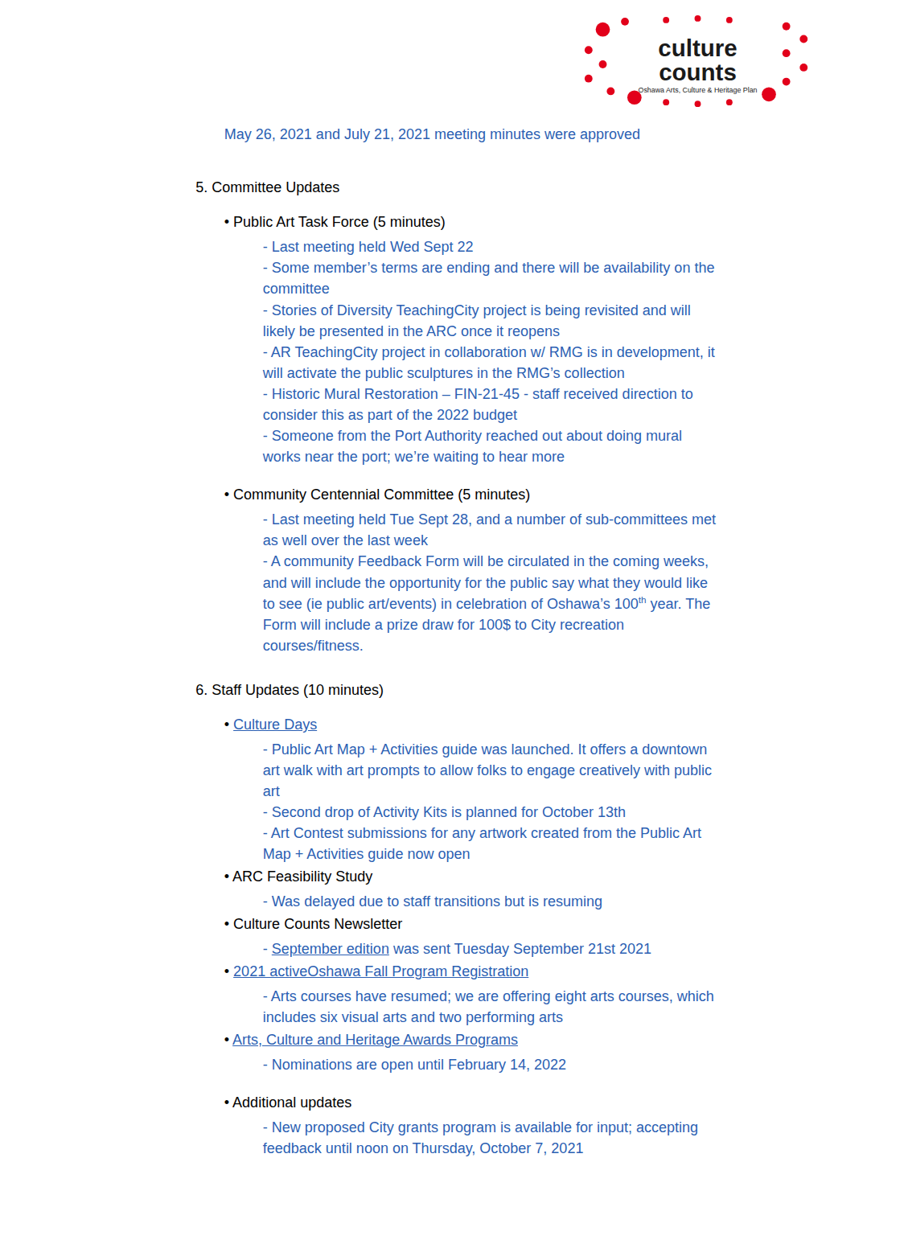culture counts Oshawa Arts, Culture & Heritage Plan
May 26, 2021 and July 21, 2021 meeting minutes were approved
5. Committee Updates
• Public Art Task Force (5 minutes)
- Last meeting held Wed Sept 22
- Some member’s terms are ending and there will be availability on the committee
- Stories of Diversity TeachingCity project is being revisited and will likely be presented in the ARC once it reopens
- AR TeachingCity project in collaboration w/ RMG is in development, it will activate the public sculptures in the RMG’s collection
- Historic Mural Restoration – FIN-21-45 - staff received direction to consider this as part of the 2022 budget
- Someone from the Port Authority reached out about doing mural works near the port; we’re waiting to hear more
• Community Centennial Committee (5 minutes)
- Last meeting held Tue Sept 28, and a number of sub-committees met as well over the last week
- A community Feedback Form will be circulated in the coming weeks, and will include the opportunity for the public say what they would like to see (ie public art/events) in celebration of Oshawa’s 100th year. The Form will include a prize draw for 100$ to City recreation courses/fitness.
6. Staff Updates (10 minutes)
• Culture Days
- Public Art Map + Activities guide was launched. It offers a downtown art walk with art prompts to allow folks to engage creatively with public art
- Second drop of Activity Kits is planned for October 13th
- Art Contest submissions for any artwork created from the Public Art Map + Activities guide now open
• ARC Feasibility Study
- Was delayed due to staff transitions but is resuming
• Culture Counts Newsletter
- September edition was sent Tuesday September 21st 2021
• 2021 activeOshawa Fall Program Registration
- Arts courses have resumed; we are offering eight arts courses, which includes six visual arts and two performing arts
• Arts, Culture and Heritage Awards Programs
- Nominations are open until February 14, 2022
• Additional updates
- New proposed City grants program is available for input; accepting feedback until noon on Thursday, October 7, 2021